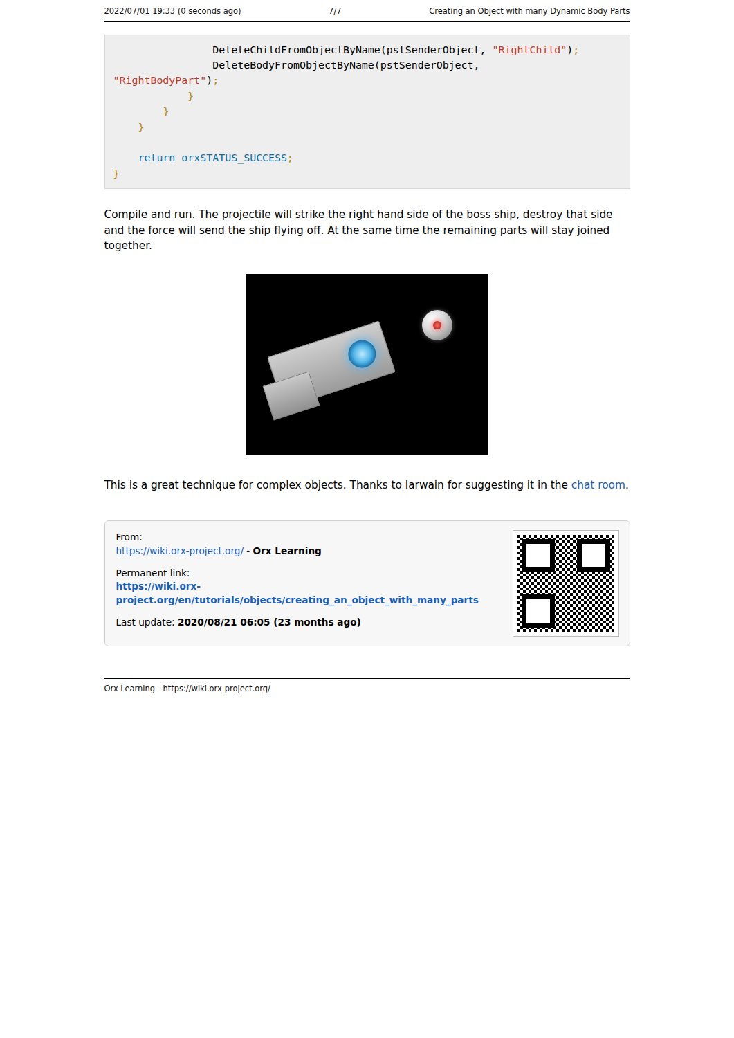2022/07/01 19:33 (0 seconds ago)
7/7
Creating an Object with many Dynamic Body Parts
                DeleteChildFromObjectByName(pstSenderObject, "RightChild");
                DeleteBodyFromObjectByName(pstSenderObject,
"RightBodyPart");
            }
        }
    }

    return orxSTATUS_SUCCESS;
}
Compile and run. The projectile will strike the right hand side of the boss ship, destroy that side and the force will send the ship flying off. At the same time the remaining parts will stay joined together.
This is a great technique for complex objects. Thanks to Iarwain for suggesting it in the chat room.
From: https://wiki.orx-project.org/ - Orx Learning
Permanent link: https://wiki.orx-project.org/en/tutorials/objects/creating_an_object_with_many_parts
Last update: 2020/08/21 06:05 (23 months ago)
Orx Learning - https://wiki.orx-project.org/